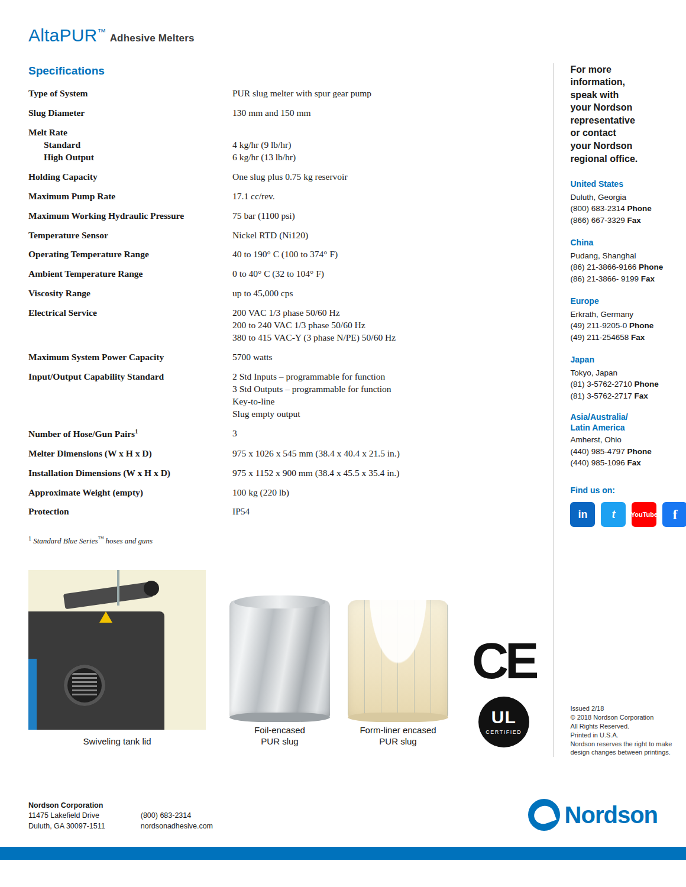AltaPUR™Adhesive Melters
Specifications
| Type of System | PUR slug melter with spur gear pump |
| Slug Diameter | 130 mm and 150 mm |
| Melt Rate Standard High Output | 4 kg/hr (9 lb/hr) 6 kg/hr (13 lb/hr) |
| Holding Capacity | One slug plus 0.75 kg reservoir |
| Maximum Pump Rate | 17.1 cc/rev. |
| Maximum Working Hydraulic Pressure | 75 bar (1100 psi) |
| Temperature Sensor | Nickel RTD (Ni120) |
| Operating Temperature Range | 40 to 190° C (100 to 374° F) |
| Ambient Temperature Range | 0 to 40° C (32 to 104° F) |
| Viscosity Range | up to 45,000 cps |
| Electrical Service | 200 VAC 1/3 phase 50/60 Hz 200 to 240 VAC 1/3 phase 50/60 Hz 380 to 415 VAC-Y (3 phase N/PE) 50/60 Hz |
| Maximum System Power Capacity | 5700 watts |
| Input/Output Capability Standard | 2 Std Inputs – programmable for function 3 Std Outputs – programmable for function Key-to-line Slug empty output |
| Number of Hose/Gun Pairs 1 | 3 |
| Melter Dimensions (W x H x D) | 975 x 1026 x 545 mm (38.4 x 40.4 x 21.5 in.) |
| Installation Dimensions (W x H x D) | 975 x 1152 x 900 mm (38.4 x 45.5 x 35.4 in.) |
| Approximate Weight (empty) | 100 kg (220 lb) |
| Protection | IP54 |
1 Standard Blue Series™ hoses and guns
Swiveling tank lid
Foil-encased
PUR slug
Form-liner encased
PUR slug
CE
UL
CERTIFIED
For more
information,
speak with
your Nordson
representative
or contact
your Nordson
regional office.
United States
Duluth, Georgia
(800) 683-2314 Phone
(866) 667-3329 Fax
China
Pudang, Shanghai
(86) 21-3866-9166 Phone
(86) 21-3866- 9199 Fax
Europe
Erkrath, Germany
(49) 211-9205-0 Phone
(49) 211-254658 Fax
Japan
Tokyo, Japan
(81) 3-5762-2710 Phone
(81) 3-5762-2717 Fax
Asia/Australia/
Latin America
Amherst, Ohio
(440) 985-4797 Phone
(440) 985-1096 Fax
Find us on:
in
t
You Tube
f
Issued 2/18
© 2018 Nordson Corporation
All Rights Reserved.
Printed in U.S.A.
Nordson reserves the right to make
design changes between printings.
Nordson Corporation
11475 Lakefield Drive
Duluth, GA 30097-1511
(800) 683-2314
nordsonadhesive.com
Nordson